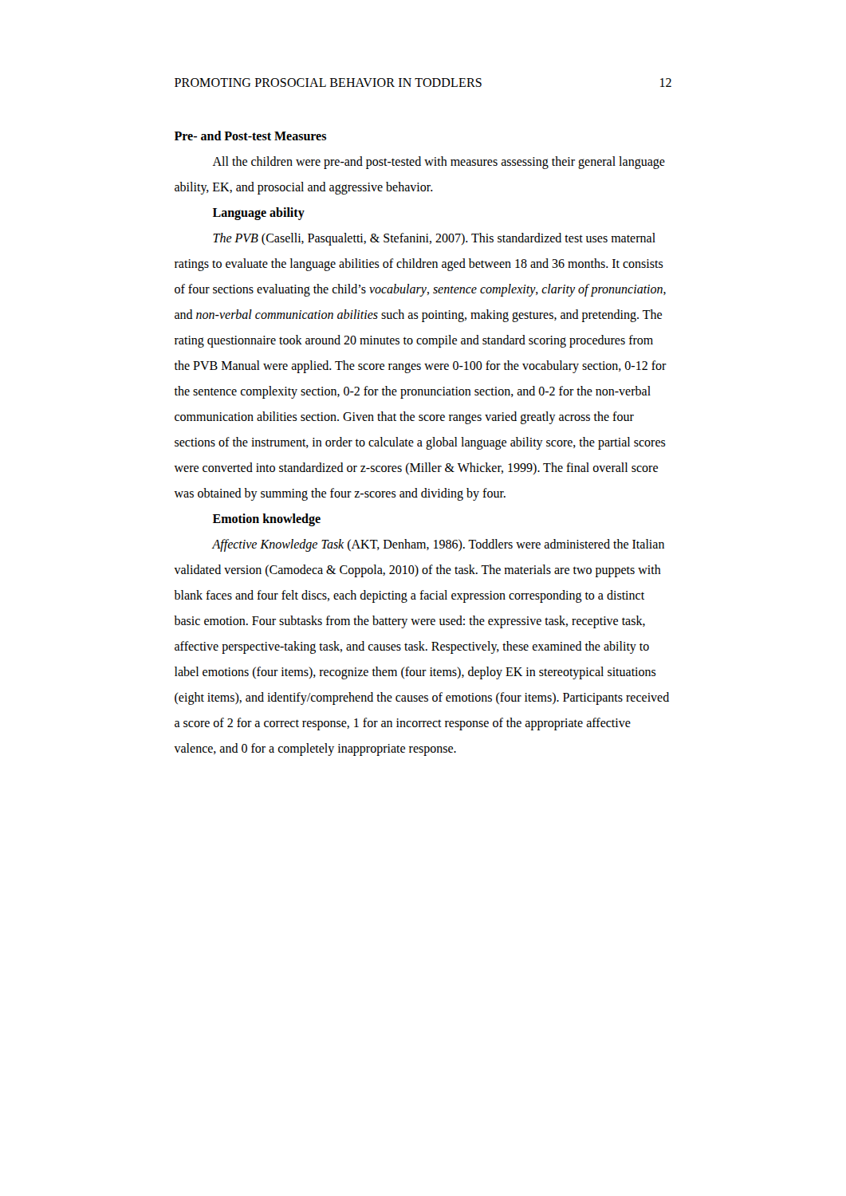Promoting Prosocial Behavior in Toddlers 12
Pre- and Post-test Measures
All the children were pre-and post-tested with measures assessing their general language ability, EK, and prosocial and aggressive behavior.
Language ability
The PVB (Caselli, Pasqualetti, & Stefanini, 2007). This standardized test uses maternal ratings to evaluate the language abilities of children aged between 18 and 36 months. It consists of four sections evaluating the child’s vocabulary, sentence complexity, clarity of pronunciation, and non-verbal communication abilities such as pointing, making gestures, and pretending. The rating questionnaire took around 20 minutes to compile and standard scoring procedures from the PVB Manual were applied. The score ranges were 0-100 for the vocabulary section, 0-12 for the sentence complexity section, 0-2 for the pronunciation section, and 0-2 for the non-verbal communication abilities section. Given that the score ranges varied greatly across the four sections of the instrument, in order to calculate a global language ability score, the partial scores were converted into standardized or z-scores (Miller & Whicker, 1999). The final overall score was obtained by summing the four z-scores and dividing by four.
Emotion knowledge
Affective Knowledge Task (AKT, Denham, 1986). Toddlers were administered the Italian validated version (Camodeca & Coppola, 2010) of the task. The materials are two puppets with blank faces and four felt discs, each depicting a facial expression corresponding to a distinct basic emotion. Four subtasks from the battery were used: the expressive task, receptive task, affective perspective-taking task, and causes task. Respectively, these examined the ability to label emotions (four items), recognize them (four items), deploy EK in stereotypical situations (eight items), and identify/comprehend the causes of emotions (four items). Participants received a score of 2 for a correct response, 1 for an incorrect response of the appropriate affective valence, and 0 for a completely inappropriate response.